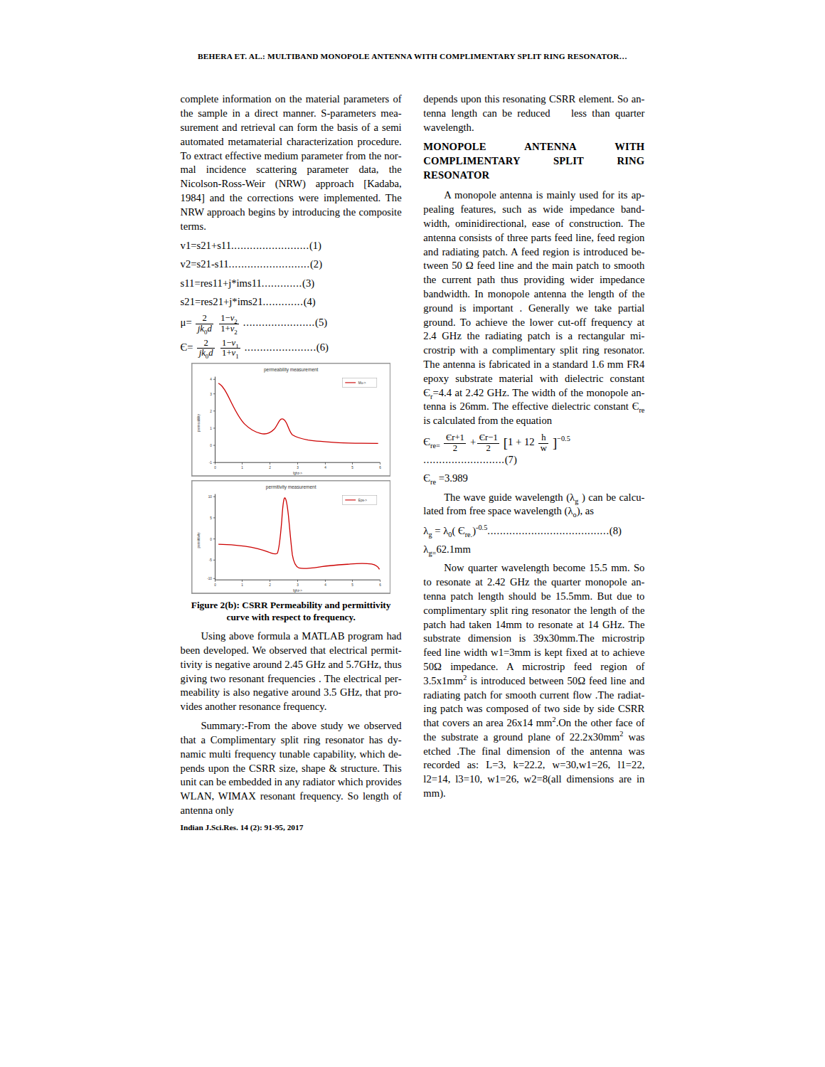Behera et. al.: Multiband Monopole Antenna with Complimentary Split Ring Resonator…
complete information on the material parameters of the sample in a direct manner. S-parameters measurement and retrieval can form the basis of a semi automated metamaterial characterization procedure. To extract effective medium parameter from the normal incidence scattering parameter data, the Nicolson-Ross-Weir (NRW) approach [Kadaba, 1984] and the corrections were implemented. The NRW approach begins by introducing the composite terms.
v1=s21+s11.........................(1)
v2=s21-s11..........................(2)
s11=res11+j*ims11.............(3)
s21=res21+j*ims21.............(4)
μ= 2 jk0d 1−v21+v2 .......................(5)
Є= 2 jk0d 1−v11+v1 .......................(6)
permeability measurement 0 1 2 3 4 5 6 -1 0 1 2 3 4 fghz-> permeability Mu-> permitivity measurement 0 1 2 3 4 5 6 10 5 0 -5 -10 fghz-> permittivity Eps->
Figure 2(b): CSRR Permeability and permittivity curve with respect to frequency.
Using above formula a MATLAB program had been developed. We observed that electrical permittivity is negative around 2.45 GHz and 5.7GHz, thus giving two resonant frequencies . The electrical permeability is also negative around 3.5 GHz, that provides another resonance frequency.
Summary:-From the above study we observed that a Complimentary split ring resonator has dynamic multi frequency tunable capability, which depends upon the CSRR size, shape & structure. This unit can be embedded in any radiator which provides WLAN, WIMAX resonant frequency. So length of antenna only
depends upon this resonating CSRR element. So antenna length can be reduced less than quarter wavelength.
Monopole Antenna with Complimentary Split Ring Resonator
A monopole antenna is mainly used for its appealing features, such as wide impedance bandwidth, ominidirectional, ease of construction. The antenna consists of three parts feed line, feed region and radiating patch. A feed region is introduced between 50 Ω feed line and the main patch to smooth the current path thus providing wider impedance bandwidth. In monopole antenna the length of the ground is important . Generally we take partial ground. To achieve the lower cut-off frequency at 2.4 GHz the radiating patch is a rectangular microstrip with a complimentary split ring resonator. The antenna is fabricated in a standard 1.6 mm FR4 epoxy substrate material with dielectric constant Єr=4.4 at 2.42 GHz. The width of the monopole antenna is 26mm. The effective dielectric constant Єre is calculated from the equation
Єre= Єr+12 +Єr−12 [1 + 12 hw ]−0.5 ..........................(7)
Єre =3.989
The wave guide wavelength (λg ) can be calculated from free space wavelength (λo), as
λg = λ0( Єre.)-0.5.......................................(8)
λg=62.1mm
Now quarter wavelength become 15.5 mm. So to resonate at 2.42 GHz the quarter monopole antenna patch length should be 15.5mm. But due to complimentary split ring resonator the length of the patch had taken 14mm to resonate at 14 GHz. The substrate dimension is 39x30mm.The microstrip feed line width w1=3mm is kept fixed at to achieve 50Ω impedance. A microstrip feed region of 3.5x1mm2 is introduced between 50Ω feed line and radiating patch for smooth current flow .The radiating patch was composed of two side by side CSRR that covers an area 26x14 mm2.On the other face of the substrate a ground plane of 22.2x30mm2 was etched .The final dimension of the antenna was recorded as: L=3, k=22.2, w=30,w1=26, l1=22, l2=14, l3=10, w1=26, w2=8(all dimensions are in mm).
Indian J.Sci.Res. 14 (2): 91-95, 2017